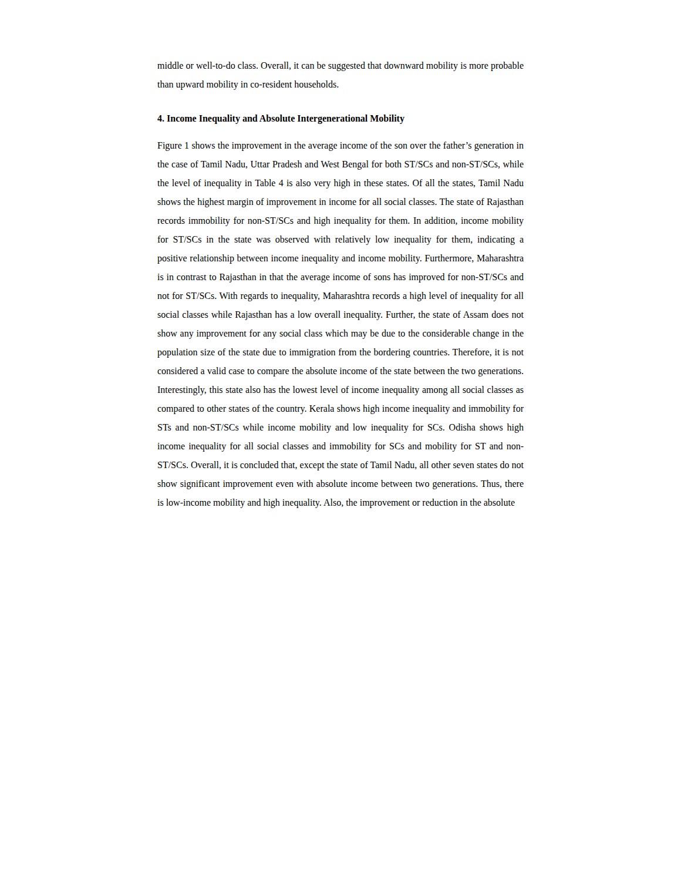middle or well-to-do class. Overall, it can be suggested that downward mobility is more probable than upward mobility in co-resident households.
4. Income Inequality and Absolute Intergenerational Mobility
Figure 1 shows the improvement in the average income of the son over the father’s generation in the case of Tamil Nadu, Uttar Pradesh and West Bengal for both ST/SCs and non-ST/SCs, while the level of inequality in Table 4 is also very high in these states. Of all the states, Tamil Nadu shows the highest margin of improvement in income for all social classes. The state of Rajasthan records immobility for non-ST/SCs and high inequality for them. In addition, income mobility for ST/SCs in the state was observed with relatively low inequality for them, indicating a positive relationship between income inequality and income mobility. Furthermore, Maharashtra is in contrast to Rajasthan in that the average income of sons has improved for non-ST/SCs and not for ST/SCs. With regards to inequality, Maharashtra records a high level of inequality for all social classes while Rajasthan has a low overall inequality. Further, the state of Assam does not show any improvement for any social class which may be due to the considerable change in the population size of the state due to immigration from the bordering countries. Therefore, it is not considered a valid case to compare the absolute income of the state between the two generations. Interestingly, this state also has the lowest level of income inequality among all social classes as compared to other states of the country. Kerala shows high income inequality and immobility for STs and non-ST/SCs while income mobility and low inequality for SCs. Odisha shows high income inequality for all social classes and immobility for SCs and mobility for ST and non-ST/SCs. Overall, it is concluded that, except the state of Tamil Nadu, all other seven states do not show significant improvement even with absolute income between two generations. Thus, there is low-income mobility and high inequality. Also, the improvement or reduction in the absolute